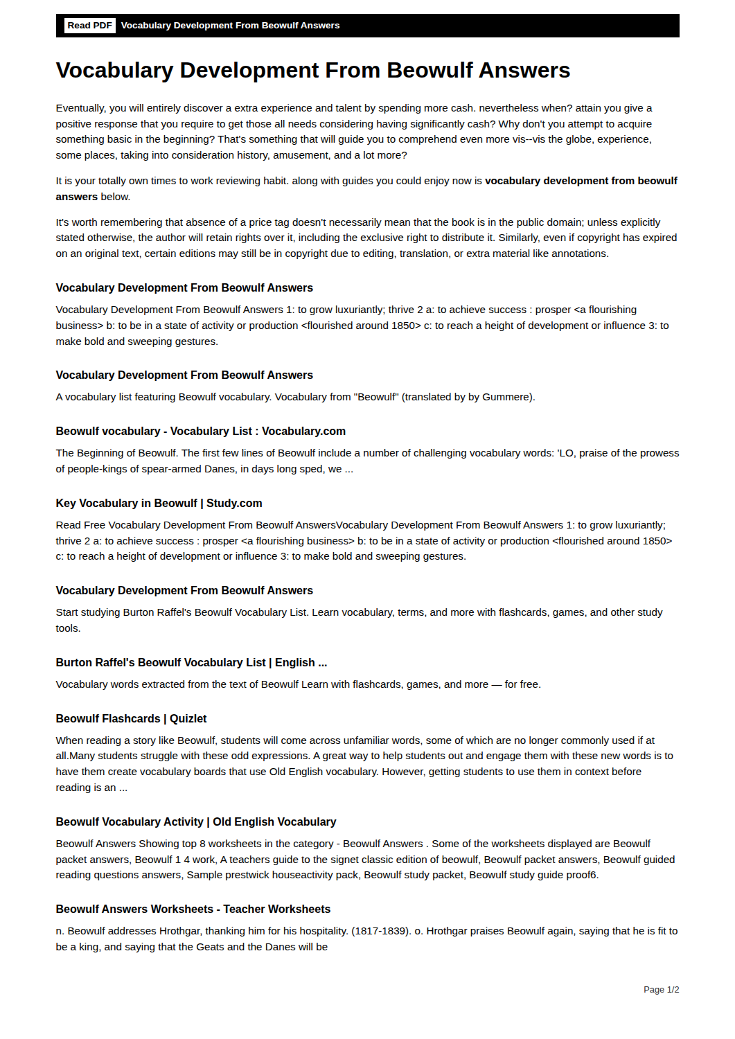Read PDF Vocabulary Development From Beowulf Answers
Vocabulary Development From Beowulf Answers
Eventually, you will entirely discover a extra experience and talent by spending more cash. nevertheless when? attain you give a positive response that you require to get those all needs considering having significantly cash? Why don't you attempt to acquire something basic in the beginning? That's something that will guide you to comprehend even more vis--vis the globe, experience, some places, taking into consideration history, amusement, and a lot more?
It is your totally own times to work reviewing habit. along with guides you could enjoy now is vocabulary development from beowulf answers below.
It's worth remembering that absence of a price tag doesn't necessarily mean that the book is in the public domain; unless explicitly stated otherwise, the author will retain rights over it, including the exclusive right to distribute it. Similarly, even if copyright has expired on an original text, certain editions may still be in copyright due to editing, translation, or extra material like annotations.
Vocabulary Development From Beowulf Answers
Vocabulary Development From Beowulf Answers 1: to grow luxuriantly; thrive 2 a: to achieve success : prosper <a flourishing business> b: to be in a state of activity or production <flourished around 1850> c: to reach a height of development or influence 3: to make bold and sweeping gestures.
Vocabulary Development From Beowulf Answers
A vocabulary list featuring Beowulf vocabulary. Vocabulary from "Beowulf" (translated by by Gummere).
Beowulf vocabulary - Vocabulary List : Vocabulary.com
The Beginning of Beowulf. The first few lines of Beowulf include a number of challenging vocabulary words: 'LO, praise of the prowess of people-kings of spear-armed Danes, in days long sped, we ...
Key Vocabulary in Beowulf | Study.com
Read Free Vocabulary Development From Beowulf AnswersVocabulary Development From Beowulf Answers 1: to grow luxuriantly; thrive 2 a: to achieve success : prosper <a flourishing business> b: to be in a state of activity or production <flourished around 1850> c: to reach a height of development or influence 3: to make bold and sweeping gestures.
Vocabulary Development From Beowulf Answers
Start studying Burton Raffel's Beowulf Vocabulary List. Learn vocabulary, terms, and more with flashcards, games, and other study tools.
Burton Raffel's Beowulf Vocabulary List | English ...
Vocabulary words extracted from the text of Beowulf Learn with flashcards, games, and more — for free.
Beowulf Flashcards | Quizlet
When reading a story like Beowulf, students will come across unfamiliar words, some of which are no longer commonly used if at all.Many students struggle with these odd expressions. A great way to help students out and engage them with these new words is to have them create vocabulary boards that use Old English vocabulary. However, getting students to use them in context before reading is an ...
Beowulf Vocabulary Activity | Old English Vocabulary
Beowulf Answers Showing top 8 worksheets in the category - Beowulf Answers . Some of the worksheets displayed are Beowulf packet answers, Beowulf 1 4 work, A teachers guide to the signet classic edition of beowulf, Beowulf packet answers, Beowulf guided reading questions answers, Sample prestwick houseactivity pack, Beowulf study packet, Beowulf study guide proof6.
Beowulf Answers Worksheets - Teacher Worksheets
n. Beowulf addresses Hrothgar, thanking him for his hospitality. (1817-1839). o. Hrothgar praises Beowulf again, saying that he is fit to be a king, and saying that the Geats and the Danes will be
Page 1/2